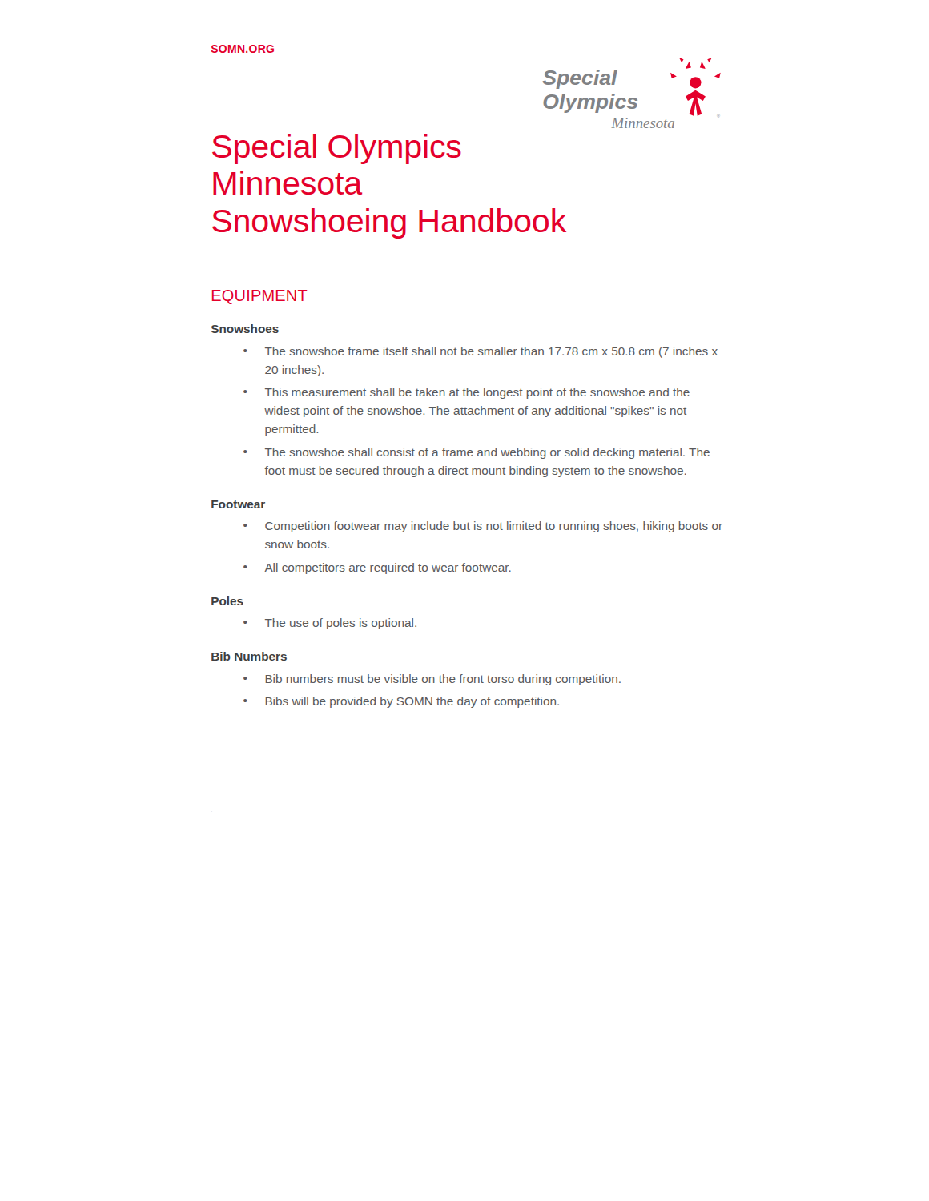SOMN.ORG
Special Olympics
Minnesota
Snowshoeing Handbook
EQUIPMENT
Snowshoes
The snowshoe frame itself shall not be smaller than 17.78 cm x 50.8 cm (7 inches x 20 inches).
This measurement shall be taken at the longest point of the snowshoe and the widest point of the snowshoe. The attachment of any additional "spikes" is not permitted.
The snowshoe shall consist of a frame and webbing or solid decking material. The foot must be secured through a direct mount binding system to the snowshoe.
Footwear
Competition footwear may include but is not limited to running shoes, hiking boots or snow boots.
All competitors are required to wear footwear.
Poles
The use of poles is optional.
Bib Numbers
Bib numbers must be visible on the front torso during competition.
Bibs will be provided by SOMN the day of competition.
.